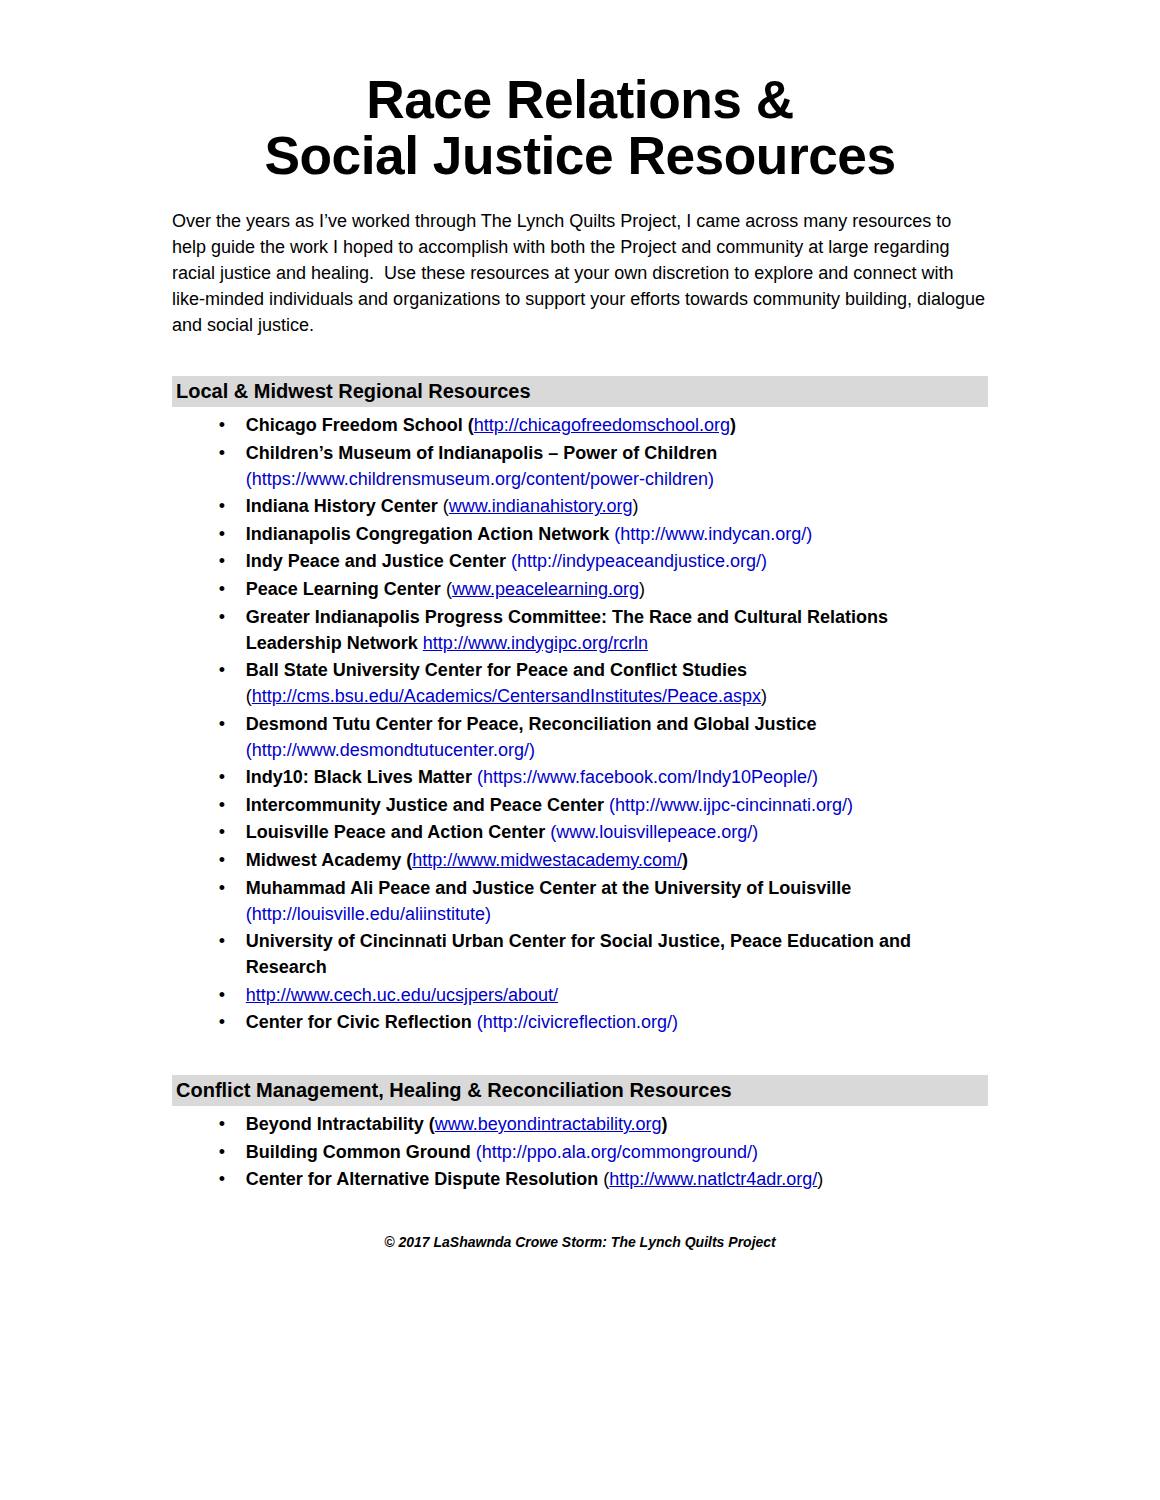Race Relations &
Social Justice Resources
Over the years as I’ve worked through The Lynch Quilts Project, I came across many resources to help guide the work I hoped to accomplish with both the Project and community at large regarding racial justice and healing. Use these resources at your own discretion to explore and connect with like-minded individuals and organizations to support your efforts towards community building, dialogue and social justice.
Local & Midwest Regional Resources
Chicago Freedom School (http://chicagofreedomschool.org)
Children’s Museum of Indianapolis – Power of Children
(https://www.childrensmuseum.org/content/power-children)
Indiana History Center (www.indianahistory.org)
Indianapolis Congregation Action Network (http://www.indycan.org/)
Indy Peace and Justice Center (http://indypeaceandjustice.org/)
Peace Learning Center (www.peacelearning.org)
Greater Indianapolis Progress Committee: The Race and Cultural Relations Leadership Network http://www.indygipc.org/rcrln
Ball State University Center for Peace and Conflict Studies
(http://cms.bsu.edu/Academics/CentersandInstitutes/Peace.aspx)
Desmond Tutu Center for Peace, Reconciliation and Global Justice
(http://www.desmondtutucenter.org/)
Indy10: Black Lives Matter (https://www.facebook.com/Indy10People/)
Intercommunity Justice and Peace Center (http://www.ijpc-cincinnati.org/)
Louisville Peace and Action Center (www.louisvillepeace.org/)
Midwest Academy (http://www.midwestacademy.com/)
Muhammad Ali Peace and Justice Center at the University of Louisville
(http://louisville.edu/aliinstitute)
University of Cincinnati Urban Center for Social Justice, Peace Education and Research
http://www.cech.uc.edu/ucsjpers/about/
Center for Civic Reflection (http://civicreflection.org/)
Conflict Management, Healing & Reconciliation Resources
Beyond Intractability (www.beyondintractability.org)
Building Common Ground (http://ppo.ala.org/commonground/)
Center for Alternative Dispute Resolution (http://www.natlctr4adr.org/)
© 2017 LaShawnda Crowe Storm: The Lynch Quilts Project